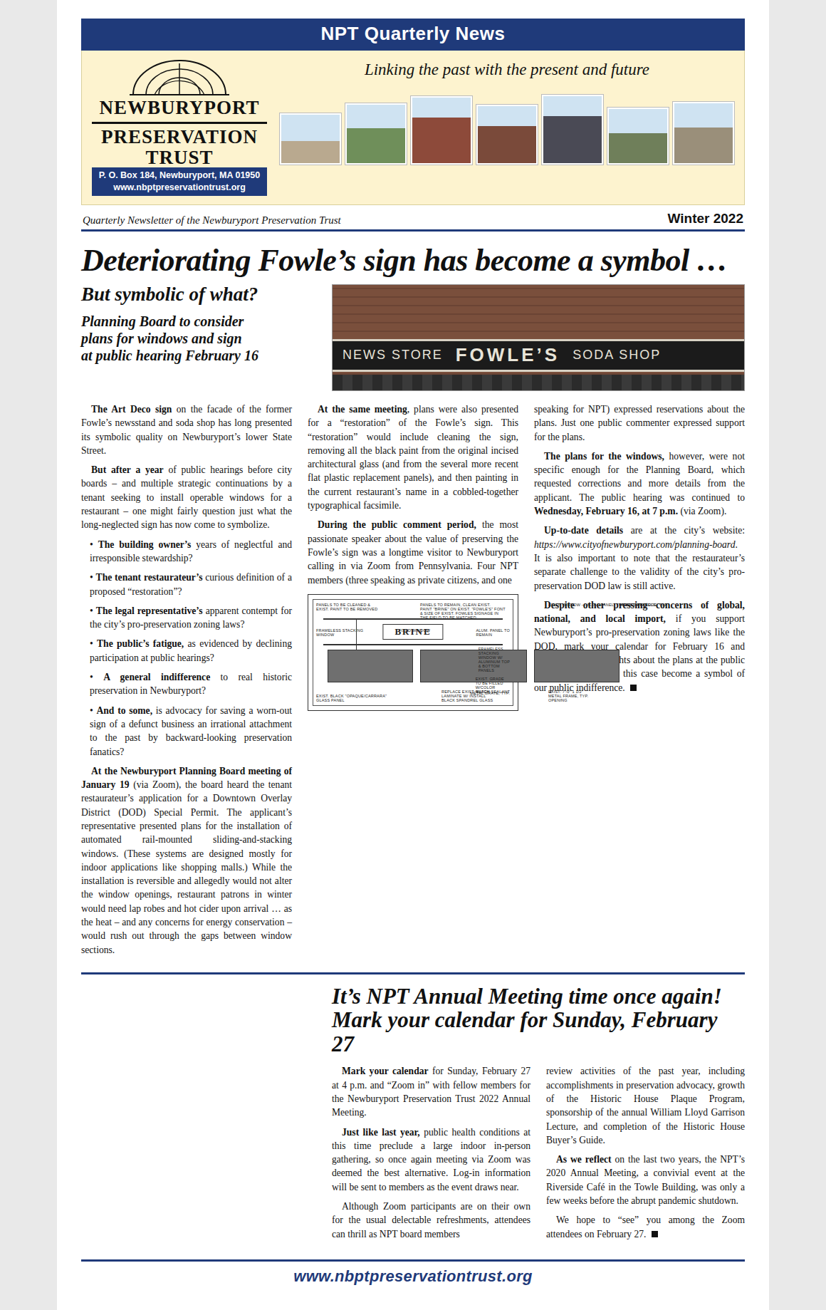NPT Quarterly News
NEWBURYPORT
PRESERVATION TRUST
P. O. Box 184, Newburyport, MA 01950
www.nbptpreservationtrust.org
Linking the past with the present and future
Quarterly Newsletter of the Newburyport Preservation Trust
Winter 2022
Deteriorating Fowle’s sign has become a symbol …
But symbolic of what?
Planning Board to consider
plans for windows and sign
at public hearing February 16
News Store Fowle’s Soda Shop
The Art Deco sign on the facade of the former Fowle’s newsstand and soda shop has long presented its symbolic quality on Newburyport’s lower State Street.
But after a year of public hearings before city boards – and multiple strategic continuations by a tenant seeking to install operable windows for a restaurant – one might fairly question just what the long-neglected sign has now come to symbolize.
• The building owner’s years of neglectful and irresponsible stewardship?
• The tenant restaurateur’s curious definition of a proposed “restoration”?
• The legal representative’s apparent contempt for the city’s pro-preservation zoning laws?
• The public’s fatigue, as evidenced by declining participation at public hearings?
• A general indifference to real historic preservation in Newburyport?
• And to some, is advocacy for saving a worn-out sign of a defunct business an irrational attachment to the past by backward-looking preservation fanatics?
At the Newburyport Planning Board meeting of January 19 (via Zoom), the board heard the tenant restaurateur’s application for a Downtown Overlay District (DOD) Special Permit. The applicant’s representative presented plans for the installation of automated rail-mounted sliding-and-stacking windows. (These systems are designed mostly for indoor applications like shopping malls.) While the installation is reversible and allegedly would not alter the window openings, restaurant patrons in winter would need lap robes and hot cider upon arrival … as the heat – and any concerns for energy conservation – would rush out through the gaps between window sections.
At the same meeting, plans were also presented for a “restoration” of the Fowle’s sign. This “restoration” would include cleaning the sign, removing all the black paint from the original incised architectural glass (and from the several more recent flat plastic replacement panels), and then painting in the current restaurant’s name in a cobbled-together typographical facsimile.
During the public comment period, the most passionate speaker about the value of preserving the Fowle’s sign was a longtime visitor to Newburyport calling in via Zoom from Pennsylvania. Four NPT members (three speaking as private citizens, and one
PANELS TO BE CLEANED &
EXIST. PAINT TO BE REMOVED PANELS TO REMAIN, CLEAN EXIST.
PAINT "BRINE" ON EXIST. "FOWLE'S" FONT
& SIZE OF EXIST. FOWLES SIGNAGE IN
THE FIELD TO BE MATCHED EXIST. WINDOW — ALUM. PANEL, TOP & BTM PANELS METAL DRIP EDGE, TYP. FRAMELESS STACKING
WINDOW FIXED WINDOW
BRINE
ALUM. PANEL TO
REMAIN FRAMELESS
STACKING
WINDOW W/
ALUMINUM TOP
& BOTTOM
PANELS EXIST. GRADE
TO BE FILLED
W/COLOR
MATCH SEALANT METAL GRATE, TYP. EXIST. BLACK "OPAQUE/CARRARA"
GLASS PANEL REPLACE EXIST. BLACK
LAMINATE W/ INSTALL
BLACK SPANDREL GLASS EXIST. 7'-0" 1 1/2"
METAL FRAME, TYP.
OPENING
speaking for NPT) expressed reservations about the plans. Just one public commenter expressed support for the plans.
The plans for the windows, however, were not specific enough for the Planning Board, which requested corrections and more details from the applicant. The public hearing was continued to Wednesday, February 16, at 7 p.m. (via Zoom).
Up-to-date details are at the city’s website: https://www.cityofnewburyport.com/planning-board. It is also important to note that the restaurateur’s separate challenge to the validity of the city’s pro-preservation DOD law is still active.
Despite other pressing concerns of global, national, and local import, if you support Newburyport’s pro-preservation zoning laws like the DOD, mark your calendar for February 16 and contribute your thoughts about the plans at the public hearing. Let’s not let this case become a symbol of our public indifference.
It’s NPT Annual Meeting time once again!
Mark your calendar for Sunday, February 27
Mark your calendar for Sunday, February 27 at 4 p.m. and “Zoom in” with fellow members for the Newburyport Preservation Trust 2022 Annual Meeting.
Just like last year, public health conditions at this time preclude a large indoor in-person gathering, so once again meeting via Zoom was deemed the best alternative. Log-in information will be sent to members as the event draws near.
Although Zoom participants are on their own for the usual delectable refreshments, attendees can thrill as NPT board members
review activities of the past year, including accomplishments in preservation advocacy, growth of the Historic House Plaque Program, sponsorship of the annual William Lloyd Garrison Lecture, and completion of the Historic House Buyer’s Guide.
As we reflect on the last two years, the NPT’s 2020 Annual Meeting, a convivial event at the Riverside Café in the Towle Building, was only a few weeks before the abrupt pandemic shutdown.
We hope to “see” you among the Zoom attendees on February 27.
www.nbptpreservationtrust.org